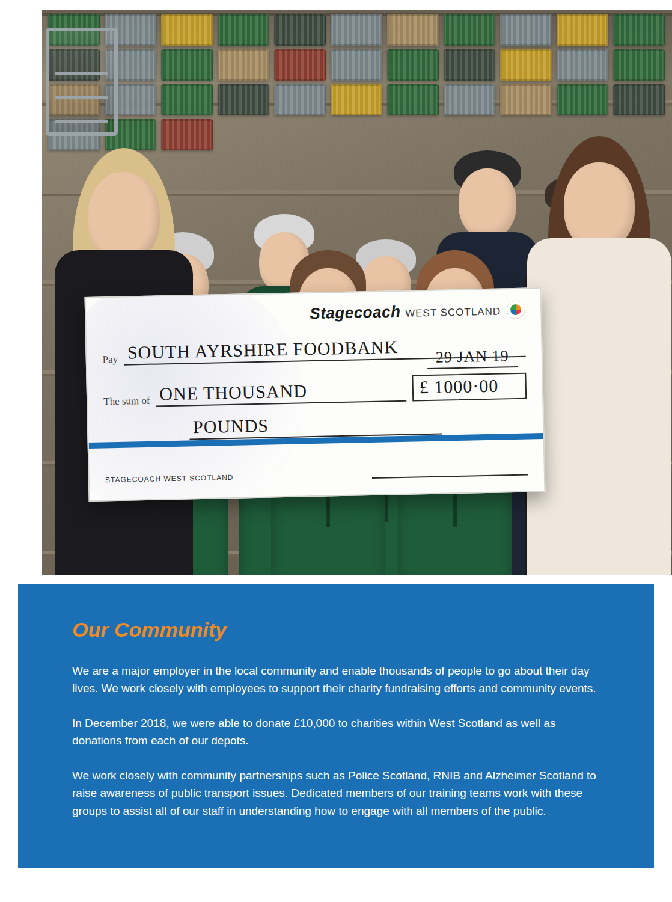Stagecoach WEST SCOTLAND
29 JAN 19
Pay SOUTH AYRSHIRE FOODBANK
The sum of ONE THOUSAND £ 1000·00
POUNDS
Stagecoach West Scotland
Our Community
We are a major employer in the local community and enable thousands of people to go about their day lives. We work closely with employees to support their charity fundraising efforts and community events.
In December 2018, we were able to donate £10,000 to charities within West Scotland as well as donations from each of our depots.
We work closely with community partnerships such as Police Scotland, RNIB and Alzheimer Scotland to raise awareness of public transport issues. Dedicated members of our training teams work with these groups to assist all of our staff in understanding how to engage with all members of the public.